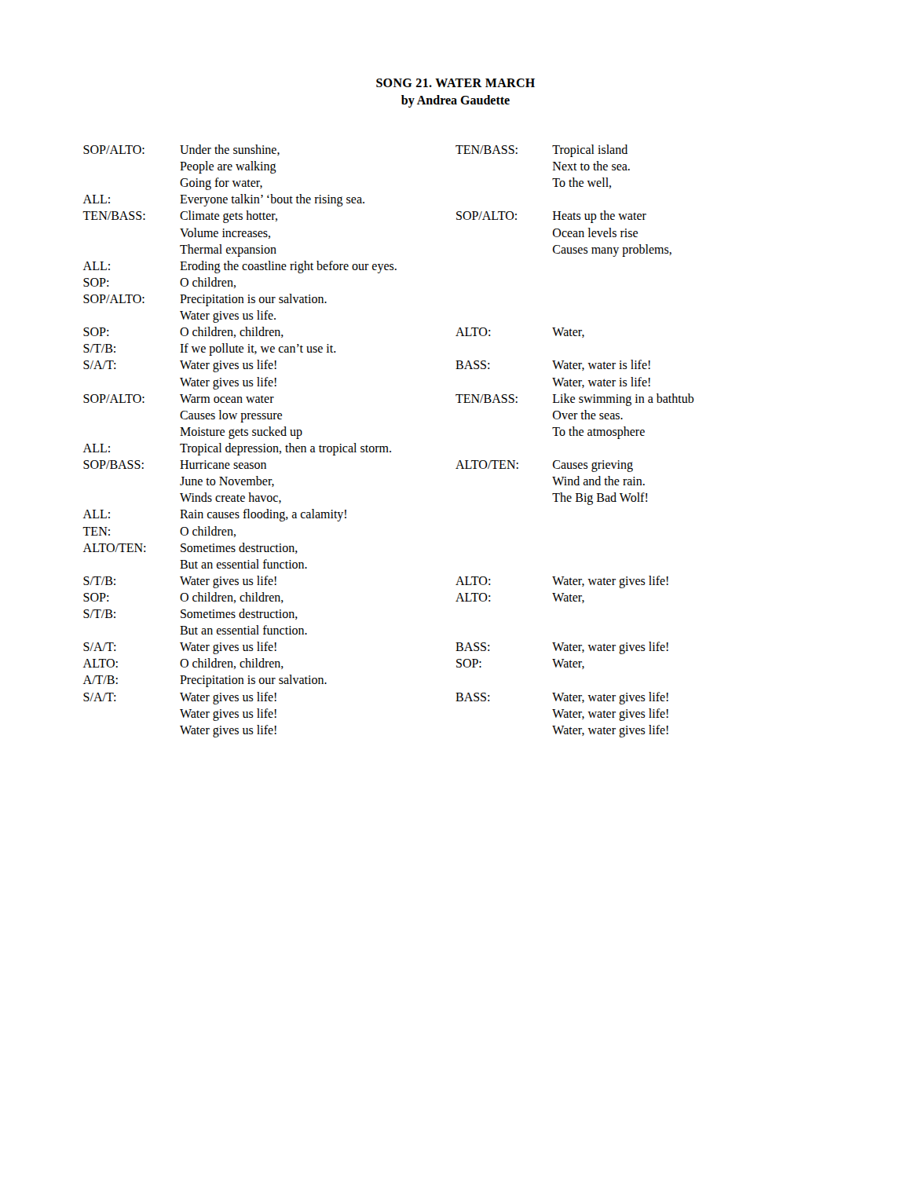SONG 21. WATER MARCH
by Andrea Gaudette
| SOP/ALTO: | Under the sunshine, | TEN/BASS: | Tropical island |
| | People are walking | | Next to the sea. |
| | Going for water, | | To the well, |
| ALL: | Everyone talkin’ ‘bout the rising sea. |
| TEN/BASS: | Climate gets hotter, | SOP/ALTO: | Heats up the water |
| | Volume increases, | | Ocean levels rise |
| | Thermal expansion | | Causes many problems, |
| ALL: | Eroding the coastline right before our eyes. |
| SOP: | O children, | | |
| SOP/ALTO: | Precipitation is our salvation. | | |
| | Water gives us life. | | |
| SOP: | O children, children, | ALTO: | Water, |
| S/T/B: | If we pollute it, we can’t use it. | | |
| S/A/T: | Water gives us life! | BASS: | Water, water is life! |
| | Water gives us life! | | Water, water is life! |
| SOP/ALTO: | Warm ocean water | TEN/BASS: | Like swimming in a bathtub |
| | Causes low pressure | | Over the seas. |
| | Moisture gets sucked up | | To the atmosphere |
| ALL: | Tropical depression, then a tropical storm. |
| SOP/BASS: | Hurricane season | ALTO/TEN: | Causes grieving |
| | June to November, | | Wind and the rain. |
| | Winds create havoc, | | The Big Bad Wolf! |
| ALL: | Rain causes flooding, a calamity! |
| TEN: | O children, | | |
| ALTO/TEN: | Sometimes destruction, | | |
| | But an essential function. | | |
| S/T/B: | Water gives us life! | ALTO: | Water, water gives life! |
| SOP: | O children, children, | ALTO: | Water, |
| S/T/B: | Sometimes destruction, | | |
| | But an essential function. | | |
| S/A/T: | Water gives us life! | BASS: | Water, water gives life! |
| ALTO: | O children, children, | SOP: | Water, |
| A/T/B: | Precipitation is our salvation. | | |
| S/A/T: | Water gives us life! | BASS: | Water, water gives life! |
| | Water gives us life! | | Water, water gives life! |
| | Water gives us life! | | Water, water gives life! |